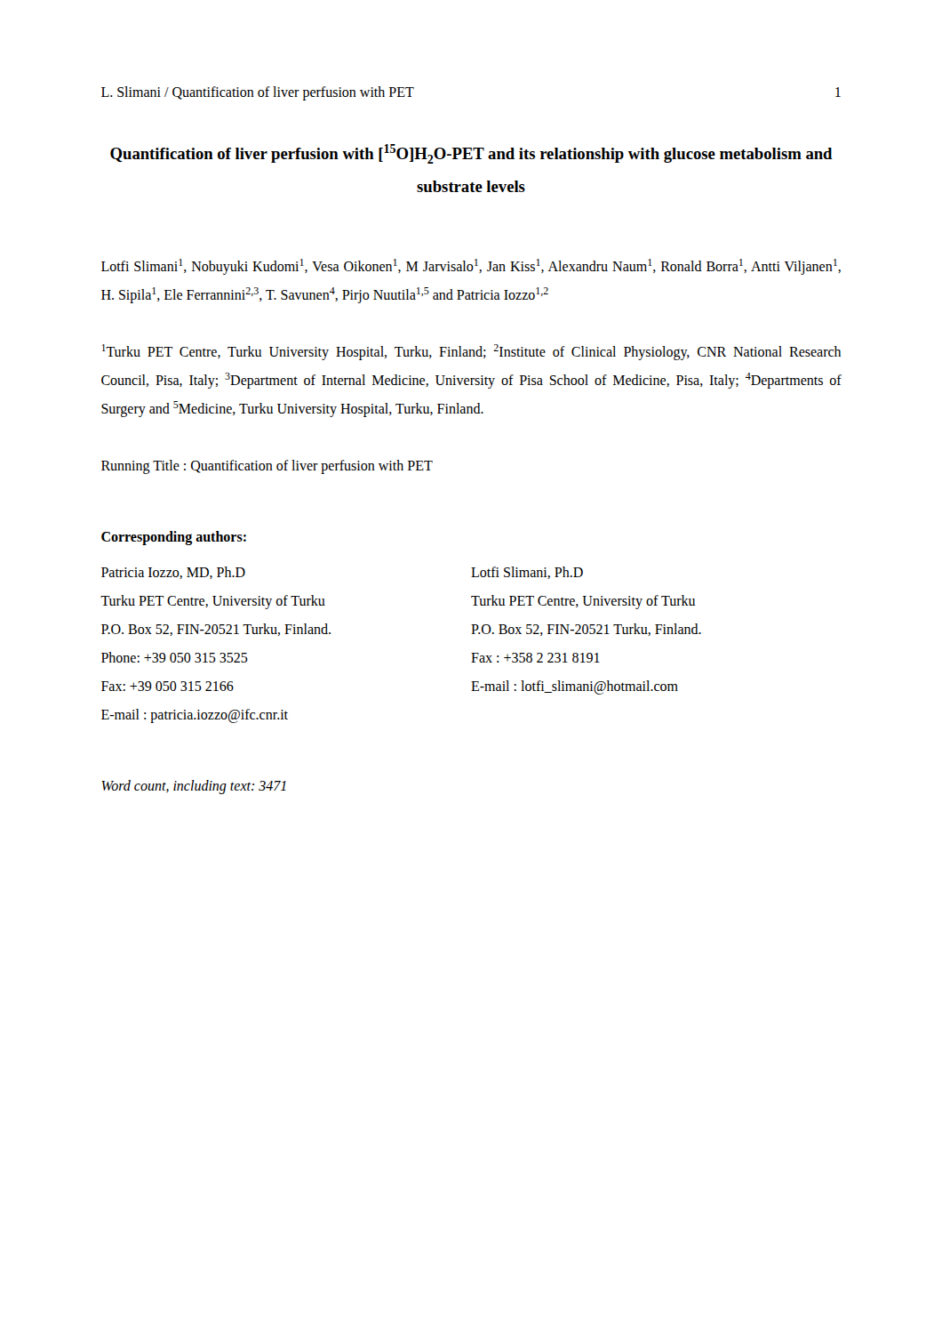L. Slimani / Quantification of liver perfusion with PET 1
Quantification of liver perfusion with [15O]H2O-PET and its relationship with glucose metabolism and substrate levels
Lotfi Slimani1, Nobuyuki Kudomi1, Vesa Oikonen1, M Jarvisalo1, Jan Kiss1, Alexandru Naum1, Ronald Borra1, Antti Viljanen1, H. Sipila1, Ele Ferrannini2,3, T. Savunen4, Pirjo Nuutila1,5 and Patricia Iozzo1,2
1Turku PET Centre, Turku University Hospital, Turku, Finland; 2Institute of Clinical Physiology, CNR National Research Council, Pisa, Italy; 3Department of Internal Medicine, University of Pisa School of Medicine, Pisa, Italy; 4Departments of Surgery and 5Medicine, Turku University Hospital, Turku, Finland.
Running Title : Quantification of liver perfusion with PET
Corresponding authors:
| Patricia Iozzo, MD, Ph.D | Lotfi Slimani, Ph.D |
| Turku PET Centre, University of Turku | Turku PET Centre, University of Turku |
| P.O. Box 52, FIN-20521 Turku, Finland. | P.O. Box 52, FIN-20521 Turku, Finland. |
| Phone: +39 050 315 3525 | Fax : +358 2 231 8191 |
| Fax: +39 050 315 2166 | E-mail : lotfi_slimani@hotmail.com |
| E-mail : patricia.iozzo@ifc.cnr.it | |
Word count, including text: 3471